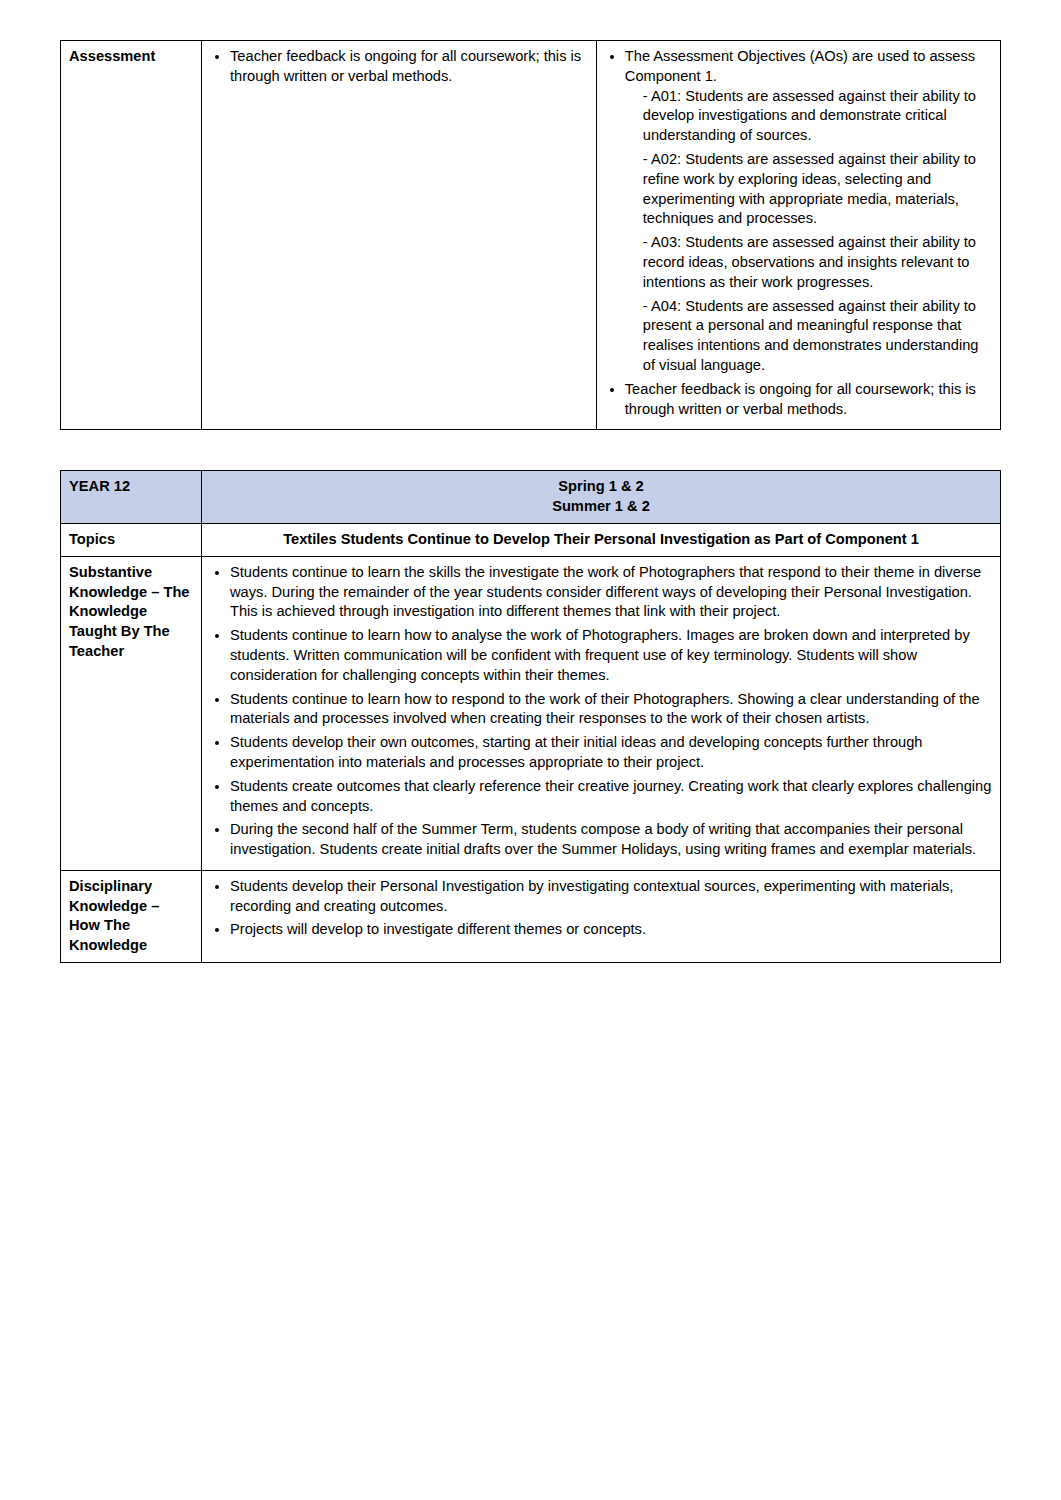| Assessment | Teacher feedback is ongoing for all coursework; this is through written or verbal methods. | The Assessment Objectives (AOs) are used to assess Component 1. A01: Students are assessed against their ability to develop investigations and demonstrate critical understanding of sources. A02: Students are assessed against their ability to refine work by exploring ideas, selecting and experimenting with appropriate media, materials, techniques and processes. A03: Students are assessed against their ability to record ideas, observations and insights relevant to intentions as their work progresses. A04: Students are assessed against their ability to present a personal and meaningful response that realises intentions and demonstrates understanding of visual language. Teacher feedback is ongoing for all coursework; this is through written or verbal methods. |
| YEAR 12 | Spring 1 & 2 Summer 1 & 2 |
| Topics | Textiles Students Continue to Develop Their Personal Investigation as Part of Component 1 |
| Substantive Knowledge – The Knowledge Taught By The Teacher | Students continue to learn the skills the investigate the work of Photographers that respond to their theme in diverse ways. During the remainder of the year students consider different ways of developing their Personal Investigation. This is achieved through investigation into different themes that link with their project. Students continue to learn how to analyse the work of Photographers. Images are broken down and interpreted by students. Written communication will be confident with frequent use of key terminology. Students will show consideration for challenging concepts within their themes. Students continue to learn how to respond to the work of their Photographers. Showing a clear understanding of the materials and processes involved when creating their responses to the work of their chosen artists. Students develop their own outcomes, starting at their initial ideas and developing concepts further through experimentation into materials and processes appropriate to their project. Students create outcomes that clearly reference their creative journey. Creating work that clearly explores challenging themes and concepts. During the second half of the Summer Term, students compose a body of writing that accompanies their personal investigation. Students create initial drafts over the Summer Holidays, using writing frames and exemplar materials. |
| Disciplinary Knowledge – How The Knowledge | Students develop their Personal Investigation by investigating contextual sources, experimenting with materials, recording and creating outcomes. Projects will develop to investigate different themes or concepts. |